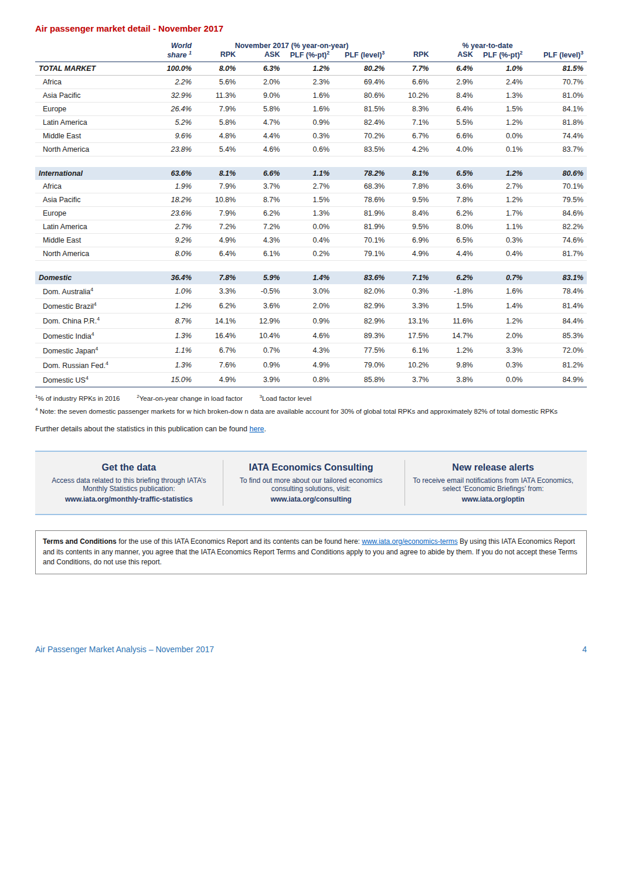Air passenger market detail - November 2017
| | World | November 2017 (% year-on-year) | % year-to-date |
| --- | --- | --- | --- |
| | share 1 | RPK | ASK | PLF (%-pt) 2 | PLF (level) 3 | RPK | ASK | PLF (%-pt) 2 | PLF (level) 3 |
| TOTAL MARKET | 100.0% | 8.0% | 6.3% | 1.2% | 80.2% | 7.7% | 6.4% | 1.0% | 81.5% |
| Africa | 2.2% | 5.6% | 2.0% | 2.3% | 69.4% | 6.6% | 2.9% | 2.4% | 70.7% |
| Asia Pacific | 32.9% | 11.3% | 9.0% | 1.6% | 80.6% | 10.2% | 8.4% | 1.3% | 81.0% |
| Europe | 26.4% | 7.9% | 5.8% | 1.6% | 81.5% | 8.3% | 6.4% | 1.5% | 84.1% |
| Latin America | 5.2% | 5.8% | 4.7% | 0.9% | 82.4% | 7.1% | 5.5% | 1.2% | 81.8% |
| Middle East | 9.6% | 4.8% | 4.4% | 0.3% | 70.2% | 6.7% | 6.6% | 0.0% | 74.4% |
| North America | 23.8% | 5.4% | 4.6% | 0.6% | 83.5% | 4.2% | 4.0% | 0.1% | 83.7% |
| International | 63.6% | 8.1% | 6.6% | 1.1% | 78.2% | 8.1% | 6.5% | 1.2% | 80.6% |
| Africa | 1.9% | 7.9% | 3.7% | 2.7% | 68.3% | 7.8% | 3.6% | 2.7% | 70.1% |
| Asia Pacific | 18.2% | 10.8% | 8.7% | 1.5% | 78.6% | 9.5% | 7.8% | 1.2% | 79.5% |
| Europe | 23.6% | 7.9% | 6.2% | 1.3% | 81.9% | 8.4% | 6.2% | 1.7% | 84.6% |
| Latin America | 2.7% | 7.2% | 7.2% | 0.0% | 81.9% | 9.5% | 8.0% | 1.1% | 82.2% |
| Middle East | 9.2% | 4.9% | 4.3% | 0.4% | 70.1% | 6.9% | 6.5% | 0.3% | 74.6% |
| North America | 8.0% | 6.4% | 6.1% | 0.2% | 79.1% | 4.9% | 4.4% | 0.4% | 81.7% |
| Domestic | 36.4% | 7.8% | 5.9% | 1.4% | 83.6% | 7.1% | 6.2% | 0.7% | 83.1% |
| Dom. Australia 4 | 1.0% | 3.3% | -0.5% | 3.0% | 82.0% | 0.3% | -1.8% | 1.6% | 78.4% |
| Domestic Brazil 4 | 1.2% | 6.2% | 3.6% | 2.0% | 82.9% | 3.3% | 1.5% | 1.4% | 81.4% |
| Dom. China P.R. 4 | 8.7% | 14.1% | 12.9% | 0.9% | 82.9% | 13.1% | 11.6% | 1.2% | 84.4% |
| Domestic India 4 | 1.3% | 16.4% | 10.4% | 4.6% | 89.3% | 17.5% | 14.7% | 2.0% | 85.3% |
| Domestic Japan 4 | 1.1% | 6.7% | 0.7% | 4.3% | 77.5% | 6.1% | 1.2% | 3.3% | 72.0% |
| Dom. Russian Fed. 4 | 1.3% | 7.6% | 0.9% | 4.9% | 79.0% | 10.2% | 9.8% | 0.3% | 81.2% |
| Domestic US 4 | 15.0% | 4.9% | 3.9% | 0.8% | 85.8% | 3.7% | 3.8% | 0.0% | 84.9% |
1% of industry RPKs in 2016 2Year-on-year change in load factor 3Load factor level
4 Note: the seven domestic passenger markets for w hich broken-dow n data are available account for 30% of global total RPKs and approximately 82% of total domestic RPKs
Further details about the statistics in this publication can be found here.
Get the data
Access data related to this briefing through IATA’s Monthly Statistics publication: www.iata.org/monthly-traffic-statistics
IATA Economics Consulting
To find out more about our tailored economics consulting solutions, visit: www.iata.org/consulting
New release alerts
To receive email notifications from IATA Economics, select ‘Economic Briefings’ from: www.iata.org/optin
Terms and Conditions for the use of this IATA Economics Report and its contents can be found here: www.iata.org/economics-terms By using this IATA Economics Report and its contents in any manner, you agree that the IATA Economics Report Terms and Conditions apply to you and agree to abide by them. If you do not accept these Terms and Conditions, do not use this report.
Air Passenger Market Analysis – November 2017
4